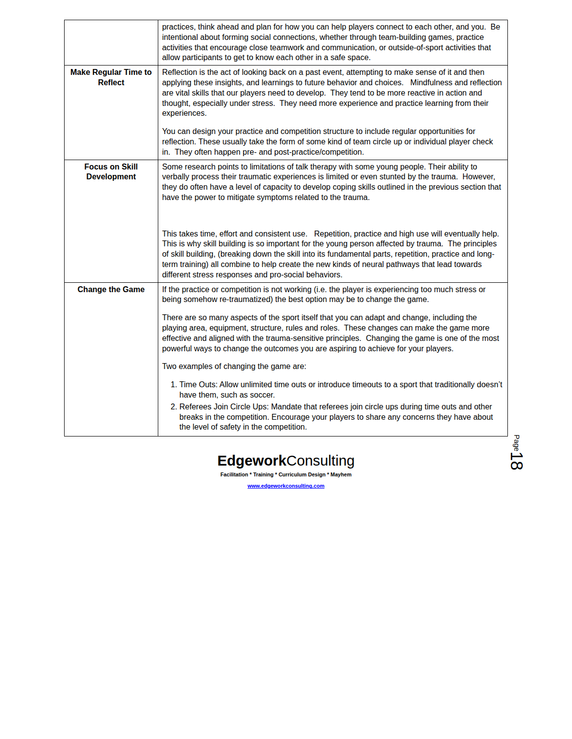| | practices, think ahead and plan for how you can help players connect to each other, and you. Be intentional about forming social connections, whether through team-building games, practice activities that encourage close teamwork and communication, or outside-of-sport activities that allow participants to get to know each other in a safe space. |
| Make Regular Time to Reflect | Reflection is the act of looking back on a past event, attempting to make sense of it and then applying these insights, and learnings to future behavior and choices. Mindfulness and reflection are vital skills that our players need to develop. They tend to be more reactive in action and thought, especially under stress. They need more experience and practice learning from their experiences. You can design your practice and competition structure to include regular opportunities for reflection. These usually take the form of some kind of team circle up or individual player check in. They often happen pre- and post-practice/competition. |
| Focus on Skill Development | Some research points to limitations of talk therapy with some young people. Their ability to verbally process their traumatic experiences is limited or even stunted by the trauma. However, they do often have a level of capacity to develop coping skills outlined in the previous section that have the power to mitigate symptoms related to the trauma. This takes time, effort and consistent use. Repetition, practice and high use will eventually help. This is why skill building is so important for the young person affected by trauma. The principles of skill building, (breaking down the skill into its fundamental parts, repetition, practice and long-term training) all combine to help create the new kinds of neural pathways that lead towards different stress responses and pro-social behaviors. |
| Change the Game | If the practice or competition is not working (i.e. the player is experiencing too much stress or being somehow re-traumatized) the best option may be to change the game. There are so many aspects of the sport itself that you can adapt and change, including the playing area, equipment, structure, rules and roles. These changes can make the game more effective and aligned with the trauma-sensitive principles. Changing the game is one of the most powerful ways to change the outcomes you are aspiring to achieve for your players. Two examples of changing the game are: Time Outs: Allow unlimited time outs or introduce timeouts to a sport that traditionally doesn’t have them, such as soccer. Referees Join Circle Ups: Mandate that referees join circle ups during time outs and other breaks in the competition. Encourage your players to share any concerns they have about the level of safety in the competition. |
Page18
Edgework Consulting
Facilitation * Training * Curriculum Design * Mayhem
www.edgeworkconsulting.com